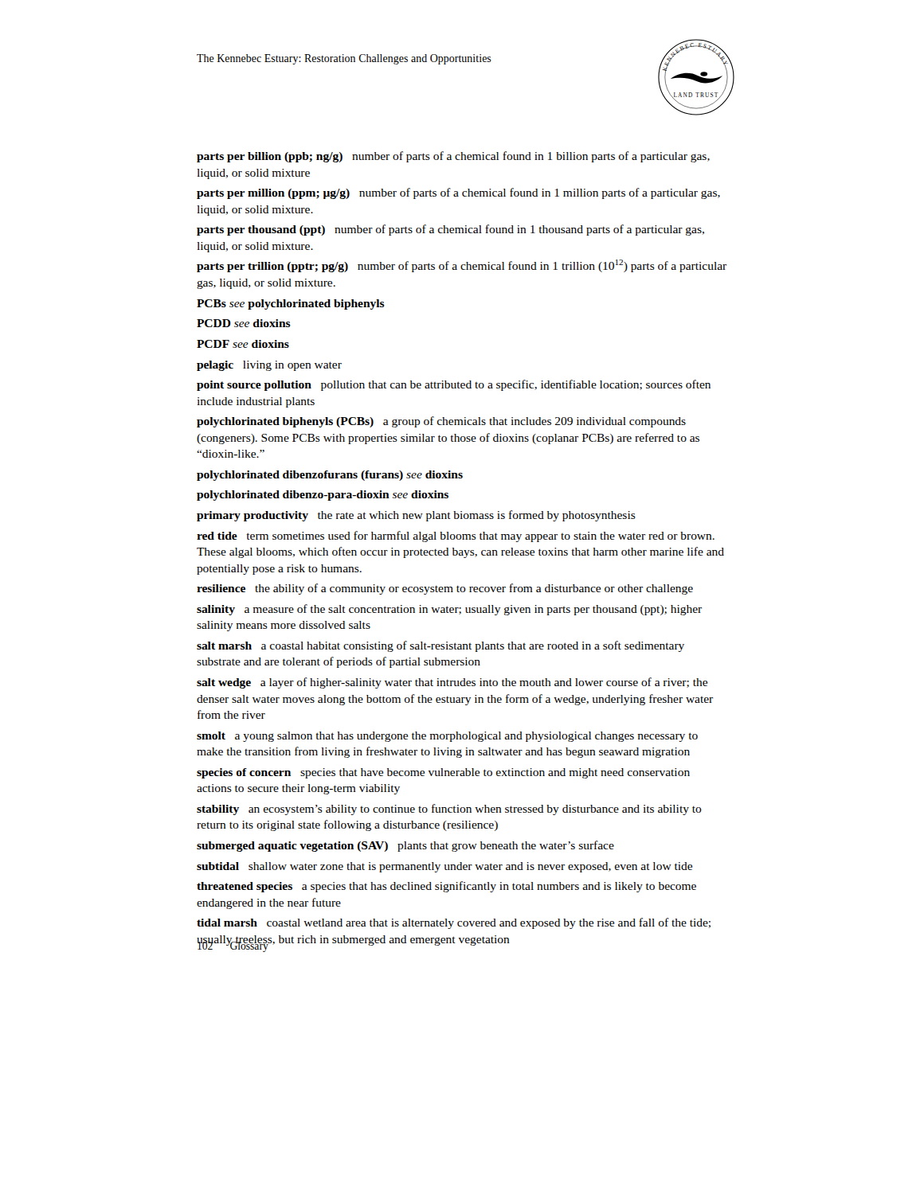The Kennebec Estuary: Restoration Challenges and Opportunities
KENNEBEC ESTUARY LAND TRUST
parts per billion (ppb; ng/g)
number of parts of a chemical found in 1 billion parts of a particular gas, liquid, or solid mixture
parts per million (ppm; μg/g)
number of parts of a chemical found in 1 million parts of a particular gas, liquid, or solid mixture.
parts per thousand (ppt)
number of parts of a chemical found in 1 thousand parts of a particular gas, liquid, or solid mixture.
parts per trillion (pptr; pg/g)
number of parts of a chemical found in 1 trillion (1012) parts of a particular gas, liquid, or solid mixture.
PCBs
see polychlorinated biphenyls
PCDD
see dioxins
PCDF
see dioxins
pelagic
living in open water
point source pollution
pollution that can be attributed to a specific, identifiable location; sources often include industrial plants
polychlorinated biphenyls (PCBs)
a group of chemicals that includes 209 individual compounds (congeners). Some PCBs with properties similar to those of dioxins (coplanar PCBs) are referred to as “dioxin-like.”
polychlorinated dibenzofurans (furans)
see dioxins
polychlorinated dibenzo-para-dioxin
see dioxins
primary productivity
the rate at which new plant biomass is formed by photosynthesis
red tide
term sometimes used for harmful algal blooms that may appear to stain the water red or brown. These algal blooms, which often occur in protected bays, can release toxins that harm other marine life and potentially pose a risk to humans.
resilience
the ability of a community or ecosystem to recover from a disturbance or other challenge
salinity
a measure of the salt concentration in water; usually given in parts per thousand (ppt); higher salinity means more dissolved salts
salt marsh
a coastal habitat consisting of salt-resistant plants that are rooted in a soft sedimentary substrate and are tolerant of periods of partial submersion
salt wedge
a layer of higher-salinity water that intrudes into the mouth and lower course of a river; the denser salt water moves along the bottom of the estuary in the form of a wedge, underlying fresher water from the river
smolt
a young salmon that has undergone the morphological and physiological changes necessary to make the transition from living in freshwater to living in saltwater and has begun seaward migration
species of concern
species that have become vulnerable to extinction and might need conservation actions to secure their long-term viability
stability
an ecosystem’s ability to continue to function when stressed by disturbance and its ability to return to its original state following a disturbance (resilience)
submerged aquatic vegetation (SAV)
plants that grow beneath the water’s surface
subtidal
shallow water zone that is permanently under water and is never exposed, even at low tide
threatened species
a species that has declined significantly in total numbers and is likely to become endangered in the near future
tidal marsh
coastal wetland area that is alternately covered and exposed by the rise and fall of the tide; usually treeless, but rich in submerged and emergent vegetation
102 Glossary